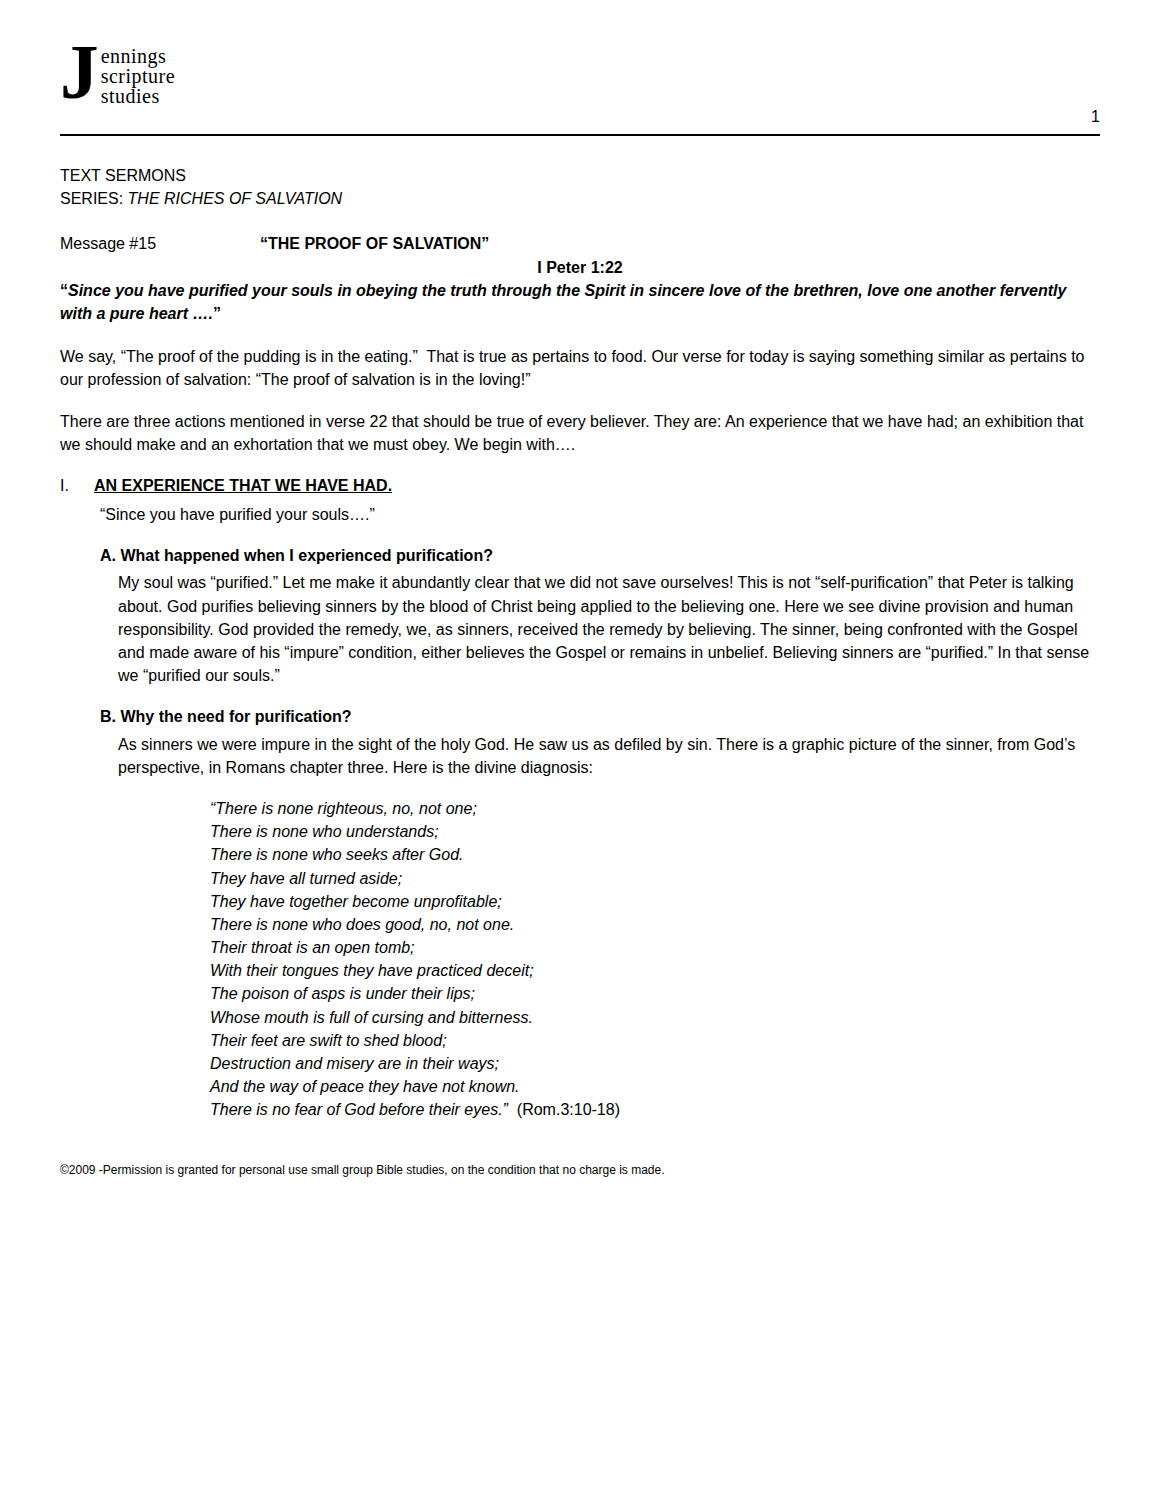J
ennings
scripture
studies
1
TEXT SERMONS
SERIES: THE RICHES OF SALVATION
Message #15 “THE PROOF OF SALVATION”
I Peter 1:22
“Since you have purified your souls in obeying the truth through the Spirit in sincere love of the brethren, love one another fervently with a pure heart ….”
We say, “The proof of the pudding is in the eating.” That is true as pertains to food. Our verse for today is saying something similar as pertains to our profession of salvation: “The proof of salvation is in the loving!”
There are three actions mentioned in verse 22 that should be true of every believer. They are: An experience that we have had; an exhibition that we should make and an exhortation that we must obey. We begin with….
I. AN EXPERIENCE THAT WE HAVE HAD.
“Since you have purified your souls….”
A. What happened when I experienced purification?
My soul was “purified.” Let me make it abundantly clear that we did not save ourselves! This is not “self-purification” that Peter is talking about. God purifies believing sinners by the blood of Christ being applied to the believing one. Here we see divine provision and human responsibility. God provided the remedy, we, as sinners, received the remedy by believing. The sinner, being confronted with the Gospel and made aware of his “impure” condition, either believes the Gospel or remains in unbelief. Believing sinners are “purified.” In that sense we “purified our souls.”
B. Why the need for purification?
As sinners we were impure in the sight of the holy God. He saw us as defiled by sin. There is a graphic picture of the sinner, from God’s perspective, in Romans chapter three. Here is the divine diagnosis:
“There is none righteous, no, not one;
There is none who understands;
There is none who seeks after God.
They have all turned aside;
They have together become unprofitable;
There is none who does good, no, not one.
Their throat is an open tomb;
With their tongues they have practiced deceit;
The poison of asps is under their lips;
Whose mouth is full of cursing and bitterness.
Their feet are swift to shed blood;
Destruction and misery are in their ways;
And the way of peace they have not known.
There is no fear of God before their eyes.” (Rom.3:10-18)
©2009 -Permission is granted for personal use small group Bible studies, on the condition that no charge is made.